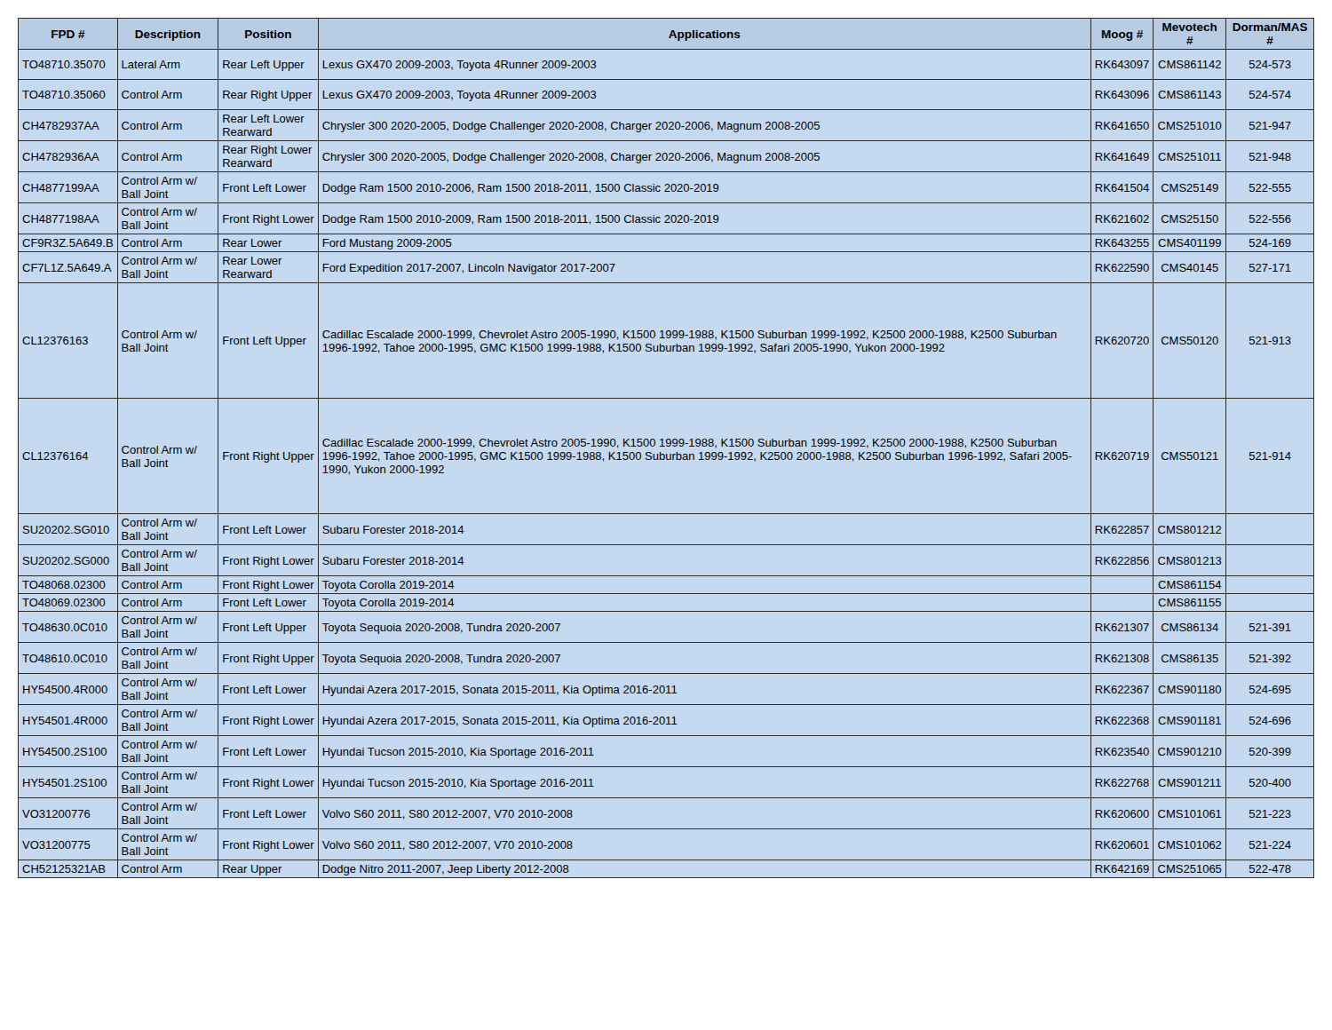| FPD # | Description | Position | Applications | Moog # | Mevotech # | Dorman/MAS # |
| --- | --- | --- | --- | --- | --- | --- |
| TO48710.35070 | Lateral Arm | Rear Left Upper | Lexus GX470 2009-2003, Toyota 4Runner 2009-2003 | RK643097 | CMS861142 | 524-573 |
| TO48710.35060 | Control Arm | Rear Right Upper | Lexus GX470 2009-2003, Toyota 4Runner 2009-2003 | RK643096 | CMS861143 | 524-574 |
| CH4782937AA | Control Arm | Rear Left Lower Rearward | Chrysler 300 2020-2005, Dodge Challenger 2020-2008, Charger 2020-2006, Magnum 2008-2005 | RK641650 | CMS251010 | 521-947 |
| CH4782936AA | Control Arm | Rear Right Lower Rearward | Chrysler 300 2020-2005, Dodge Challenger 2020-2008, Charger 2020-2006, Magnum 2008-2005 | RK641649 | CMS251011 | 521-948 |
| CH4877199AA | Control Arm w/ Ball Joint | Front Left Lower | Dodge Ram 1500 2010-2006, Ram 1500 2018-2011, 1500 Classic 2020-2019 | RK641504 | CMS25149 | 522-555 |
| CH4877198AA | Control Arm w/ Ball Joint | Front Right Lower | Dodge Ram 1500 2010-2009, Ram 1500 2018-2011, 1500 Classic 2020-2019 | RK621602 | CMS25150 | 522-556 |
| CF9R3Z.5A649.B | Control Arm | Rear Lower | Ford Mustang 2009-2005 | RK643255 | CMS401199 | 524-169 |
| CF7L1Z.5A649.A | Control Arm w/ Ball Joint | Rear Lower Rearward | Ford Expedition 2017-2007, Lincoln Navigator 2017-2007 | RK622590 | CMS40145 | 527-171 |
| CL12376163 | Control Arm w/ Ball Joint | Front Left Upper | Cadillac Escalade 2000-1999, Chevrolet Astro 2005-1990, K1500 1999-1988, K1500 Suburban 1999-1992, K2500 2000-1988, K2500 Suburban 1996-1992, Tahoe 2000-1995, GMC K1500 1999-1988, K1500 Suburban 1999-1992, Safari 2005-1990, Yukon 2000-1992 | RK620720 | CMS50120 | 521-913 |
| CL12376164 | Control Arm w/ Ball Joint | Front Right Upper | Cadillac Escalade 2000-1999, Chevrolet Astro 2005-1990, K1500 1999-1988, K1500 Suburban 1999-1992, K2500 2000-1988, K2500 Suburban 1996-1992, Tahoe 2000-1995, GMC K1500 1999-1988, K1500 Suburban 1999-1992, K2500 2000-1988, K2500 Suburban 1996-1992, Safari 2005-1990, Yukon 2000-1992 | RK620719 | CMS50121 | 521-914 |
| SU20202.SG010 | Control Arm w/ Ball Joint | Front Left Lower | Subaru Forester 2018-2014 | RK622857 | CMS801212 | |
| SU20202.SG000 | Control Arm w/ Ball Joint | Front Right Lower | Subaru Forester 2018-2014 | RK622856 | CMS801213 | |
| TO48068.02300 | Control Arm | Front Right Lower | Toyota Corolla 2019-2014 | | CMS861154 | |
| TO48069.02300 | Control Arm | Front Left Lower | Toyota Corolla 2019-2014 | | CMS861155 | |
| TO48630.0C010 | Control Arm w/ Ball Joint | Front Left Upper | Toyota Sequoia 2020-2008, Tundra 2020-2007 | RK621307 | CMS86134 | 521-391 |
| TO48610.0C010 | Control Arm w/ Ball Joint | Front Right Upper | Toyota Sequoia 2020-2008, Tundra 2020-2007 | RK621308 | CMS86135 | 521-392 |
| HY54500.4R000 | Control Arm w/ Ball Joint | Front Left Lower | Hyundai Azera 2017-2015, Sonata 2015-2011, Kia Optima 2016-2011 | RK622367 | CMS901180 | 524-695 |
| HY54501.4R000 | Control Arm w/ Ball Joint | Front Right Lower | Hyundai Azera 2017-2015, Sonata 2015-2011, Kia Optima 2016-2011 | RK622368 | CMS901181 | 524-696 |
| HY54500.2S100 | Control Arm w/ Ball Joint | Front Left Lower | Hyundai Tucson 2015-2010, Kia Sportage 2016-2011 | RK623540 | CMS901210 | 520-399 |
| HY54501.2S100 | Control Arm w/ Ball Joint | Front Right Lower | Hyundai Tucson 2015-2010, Kia Sportage 2016-2011 | RK622768 | CMS901211 | 520-400 |
| VO31200776 | Control Arm w/ Ball Joint | Front Left Lower | Volvo S60 2011, S80 2012-2007, V70 2010-2008 | RK620600 | CMS101061 | 521-223 |
| VO31200775 | Control Arm w/ Ball Joint | Front Right Lower | Volvo S60 2011, S80 2012-2007, V70 2010-2008 | RK620601 | CMS101062 | 521-224 |
| CH52125321AB | Control Arm | Rear Upper | Dodge Nitro 2011-2007, Jeep Liberty 2012-2008 | RK642169 | CMS251065 | 522-478 |